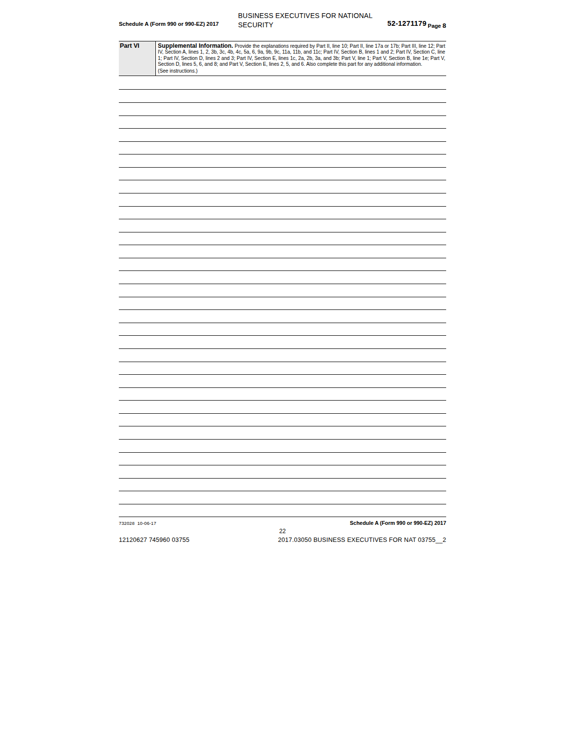BUSINESS EXECUTIVES FOR NATIONAL
Schedule A (Form 990 or 990-EZ) 2017
SECURITY
52-1271179
Page 8
Part VI
Supplemental Information. Provide the explanations required by Part II, line 10; Part II, line 17a or 17b; Part III, line 12; Part IV, Section A, lines 1, 2, 3b, 3c, 4b, 4c, 5a, 6, 9a, 9b, 9c, 11a, 11b, and 11c; Part IV, Section B, lines 1 and 2; Part IV, Section C, line 1; Part IV, Section D, lines 2 and 3; Part IV, Section E, lines 1c, 2a, 2b, 3a, and 3b; Part V, line 1; Part V, Section B, line 1e; Part V, Section D, lines 5, 6, and 8; and Part V, Section E, lines 2, 5, and 6. Also complete this part for any additional information. (See instructions.)
732028 10-06-17
Schedule A (Form 990 or 990-EZ) 2017
22
12120627 745960 03755 2017.03050 BUSINESS EXECUTIVES FOR NAT 03755__2